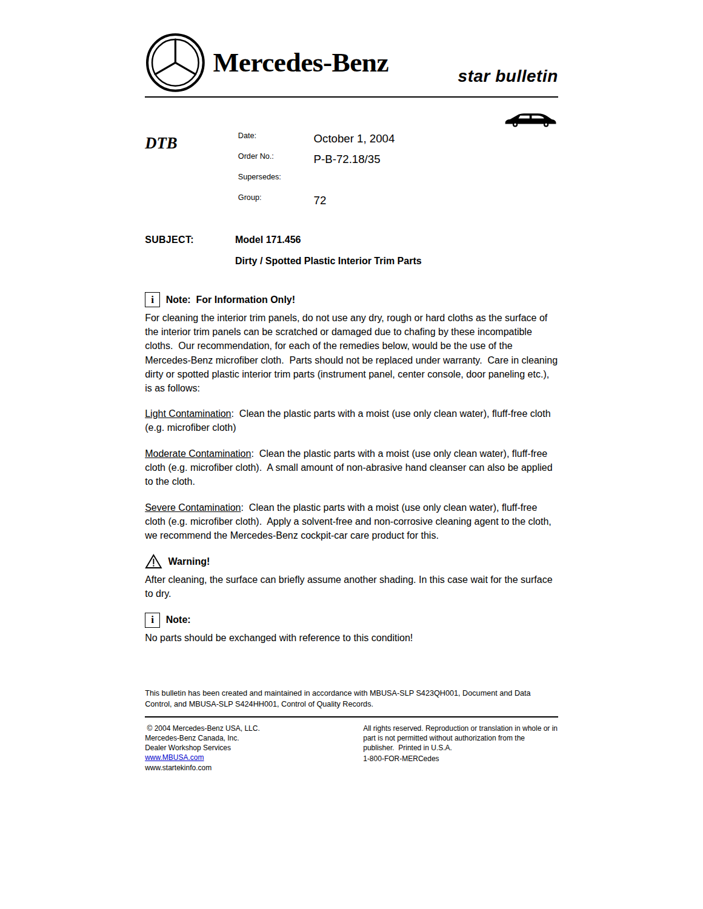Mercedes-Benz
star bulletin
DTB
Date:
October 1, 2004
Order No.:
P-B-72.18/35
Supersedes:
Group:
72
SUBJECT:
Model 171.456
Dirty / Spotted Plastic Interior Trim Parts
i Note: For Information Only!
For cleaning the interior trim panels, do not use any dry, rough or hard cloths as the surface of the interior trim panels can be scratched or damaged due to chafing by these incompatible cloths. Our recommendation, for each of the remedies below, would be the use of the Mercedes-Benz microfiber cloth. Parts should not be replaced under warranty. Care in cleaning dirty or spotted plastic interior trim parts (instrument panel, center console, door paneling etc.), is as follows:
Light Contamination: Clean the plastic parts with a moist (use only clean water), fluff-free cloth (e.g. microfiber cloth)
Moderate Contamination: Clean the plastic parts with a moist (use only clean water), fluff-free cloth (e.g. microfiber cloth). A small amount of non-abrasive hand cleanser can also be applied to the cloth.
Severe Contamination: Clean the plastic parts with a moist (use only clean water), fluff-free cloth (e.g. microfiber cloth). Apply a solvent-free and non-corrosive cleaning agent to the cloth, we recommend the Mercedes-Benz cockpit-car care product for this.
Warning!
After cleaning, the surface can briefly assume another shading. In this case wait for the surface to dry.
i Note:
No parts should be exchanged with reference to this condition!
This bulletin has been created and maintained in accordance with MBUSA-SLP S423QH001, Document and Data Control, and MBUSA-SLP S424HH001, Control of Quality Records.
© 2004 Mercedes-Benz USA, LLC.
Mercedes-Benz Canada, Inc.
Dealer Workshop Services
www.MBUSA.com
www.startekinfo.com
All rights reserved. Reproduction or translation in whole or in part is not permitted without authorization from the publisher. Printed in U.S.A.
1-800-FOR-MERCedes